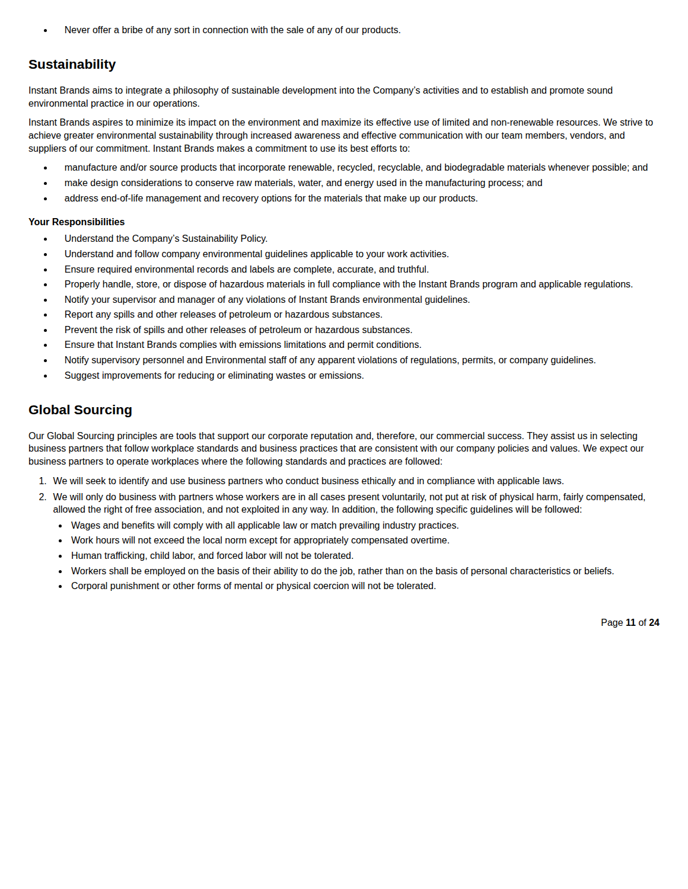Never offer a bribe of any sort in connection with the sale of any of our products.
Sustainability
Instant Brands aims to integrate a philosophy of sustainable development into the Company’s activities and to establish and promote sound environmental practice in our operations.
Instant Brands aspires to minimize its impact on the environment and maximize its effective use of limited and non-renewable resources. We strive to achieve greater environmental sustainability through increased awareness and effective communication with our team members, vendors, and suppliers of our commitment. Instant Brands makes a commitment to use its best efforts to:
manufacture and/or source products that incorporate renewable, recycled, recyclable, and biodegradable materials whenever possible; and
make design considerations to conserve raw materials, water, and energy used in the manufacturing process; and
address end-of-life management and recovery options for the materials that make up our products.
Your Responsibilities
Understand the Company’s Sustainability Policy.
Understand and follow company environmental guidelines applicable to your work activities.
Ensure required environmental records and labels are complete, accurate, and truthful.
Properly handle, store, or dispose of hazardous materials in full compliance with the Instant Brands program and applicable regulations.
Notify your supervisor and manager of any violations of Instant Brands environmental guidelines.
Report any spills and other releases of petroleum or hazardous substances.
Prevent the risk of spills and other releases of petroleum or hazardous substances.
Ensure that Instant Brands complies with emissions limitations and permit conditions.
Notify supervisory personnel and Environmental staff of any apparent violations of regulations, permits, or company guidelines.
Suggest improvements for reducing or eliminating wastes or emissions.
Global Sourcing
Our Global Sourcing principles are tools that support our corporate reputation and, therefore, our commercial success. They assist us in selecting business partners that follow workplace standards and business practices that are consistent with our company policies and values. We expect our business partners to operate workplaces where the following standards and practices are followed:
We will seek to identify and use business partners who conduct business ethically and in compliance with applicable laws.
We will only do business with partners whose workers are in all cases present voluntarily, not put at risk of physical harm, fairly compensated, allowed the right of free association, and not exploited in any way. In addition, the following specific guidelines will be followed:
Wages and benefits will comply with all applicable law or match prevailing industry practices.
Work hours will not exceed the local norm except for appropriately compensated overtime.
Human trafficking, child labor, and forced labor will not be tolerated.
Workers shall be employed on the basis of their ability to do the job, rather than on the basis of personal characteristics or beliefs.
Corporal punishment or other forms of mental or physical coercion will not be tolerated.
Page 11 of 24